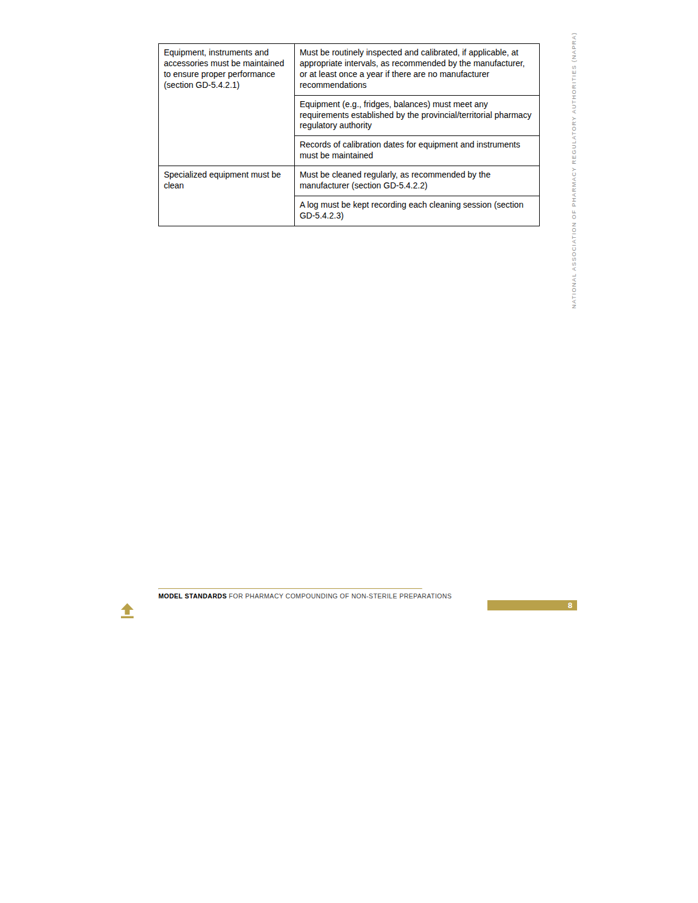NATIONAL ASSOCIATION OF PHARMACY REGULATORY AUTHORITIES (NAPRA)
| Equipment, instruments and accessories must be maintained to ensure proper performance (section GD-5.4.2.1) | Must be routinely inspected and calibrated, if applicable, at appropriate intervals, as recommended by the manufacturer, or at least once a year if there are no manufacturer recommendations |
| Equipment (e.g., fridges, balances) must meet any requirements established by the provincial/territorial pharmacy regulatory authority |
| Records of calibration dates for equipment and instruments must be maintained |
| Specialized equipment must be clean | Must be cleaned regularly, as recommended by the manufacturer (section GD-5.4.2.2) |
| A log must be kept recording each cleaning session (section GD-5.4.2.3) |
MODEL STANDARDS FOR PHARMACY COMPOUNDING OF NON-STERILE PREPARATIONS
8